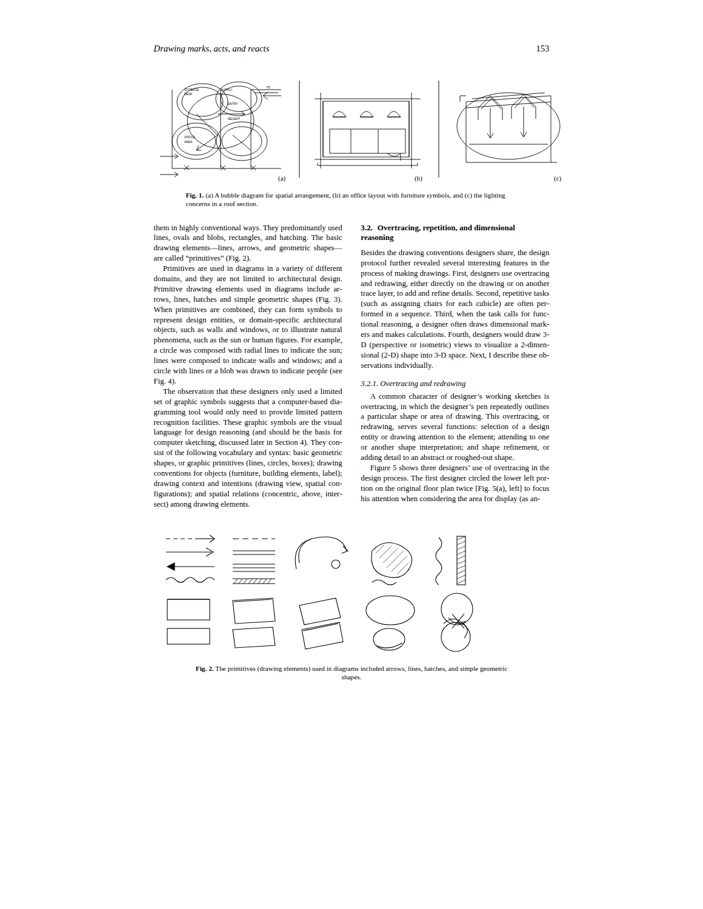Drawing marks, acts, and reacts 153
STORAGE DESK SUPPLY ENTRY RECEPT OFFICE AREA 70 (a) (b) (c)
Fig. 1. (a) A bubble diagram for spatial arrangement, (b) an office layout with furniture symbols, and (c) the lighting concerns in a roof section.
them in highly conventional ways. They predominantly used lines, ovals and blobs, rectangles, and hatching. The basic drawing elements—lines, arrows, and geometric shapes—are called “primitives” (Fig. 2).
Primitives are used in diagrams in a variety of different domains, and they are not limited to architectural design. Primitive drawing elements used in diagrams include arrows, lines, hatches and simple geometric shapes (Fig. 3). When primitives are combined, they can form symbols to represent design entities, or domain-specific architectural objects, such as walls and windows, or to illustrate natural phenomena, such as the sun or human figures. For example, a circle was composed with radial lines to indicate the sun; lines were composed to indicate walls and windows; and a circle with lines or a blob was drawn to indicate people (see Fig. 4).
The observation that these designers only used a limited set of graphic symbols suggests that a computer-based diagramming tool would only need to provide limited pattern recognition facilities. These graphic symbols are the visual language for design reasoning (and should be the basis for computer sketching, discussed later in Section 4). They consist of the following vocabulary and syntax: basic geometric shapes, or graphic primitives (lines, circles, boxes); drawing conventions for objects (furniture, building elements, label); drawing context and intentions (drawing view, spatial configurations); and spatial relations (concentric, above, intersect) among drawing elements.
3.2. Overtracing, repetition, and dimensional reasoning
Besides the drawing conventions designers share, the design protocol further revealed several interesting features in the process of making drawings. First, designers use overtracing and redrawing, either directly on the drawing or on another trace layer, to add and refine details. Second, repetitive tasks (such as assigning chairs for each cubicle) are often performed in a sequence. Third, when the task calls for functional reasoning, a designer often draws dimensional markers and makes calculations. Fourth, designers would draw 3-D (perspective or isometric) views to visualize a 2-dimensional (2-D) shape into 3-D space. Next, I describe these observations individually.
3.2.1. Overtracing and redrawing
A common character of designer’s working sketches is overtracing, in which the designer’s pen repeatedly outlines a particular shape or area of drawing. This overtracing, or redrawing, serves several functions: selection of a design entity or drawing attention to the element; attending to one or another shape interpretation; and shape refinement, or adding detail to an abstract or roughed-out shape.
Figure 5 shows three designers’ use of overtracing in the design process. The first designer circled the lower left portion on the original floor plan twice [Fig. 5(a), left] to focus his attention when considering the area for display (as an-
Fig. 2. The primitives (drawing elements) used in diagrams included arrows, lines, hatches, and simple geometric shapes.